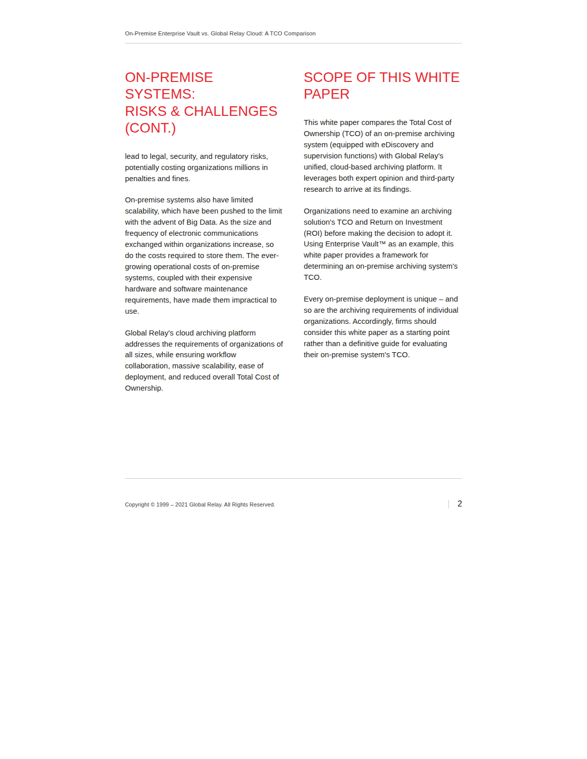On-Premise Enterprise Vault vs. Global Relay Cloud: A TCO Comparison
On-Premise Systems:
Risks & Challenges
(cont.)
lead to legal, security, and regulatory risks, potentially costing organizations millions in penalties and fines.
On-premise systems also have limited scalability, which have been pushed to the limit with the advent of Big Data. As the size and frequency of electronic communications exchanged within organizations increase, so do the costs required to store them. The ever-growing operational costs of on-premise systems, coupled with their expensive hardware and software maintenance requirements, have made them impractical to use.
Global Relay's cloud archiving platform addresses the requirements of organizations of all sizes, while ensuring workflow collaboration, massive scalability, ease of deployment, and reduced overall Total Cost of Ownership.
Scope of this White
Paper
This white paper compares the Total Cost of Ownership (TCO) of an on-premise archiving system (equipped with eDiscovery and supervision functions) with Global Relay's unified, cloud-based archiving platform. It leverages both expert opinion and third-party research to arrive at its findings.
Organizations need to examine an archiving solution's TCO and Return on Investment (ROI) before making the decision to adopt it. Using Enterprise Vault™ as an example, this white paper provides a framework for determining an on-premise archiving system's TCO.
Every on-premise deployment is unique – and so are the archiving requirements of individual organizations. Accordingly, firms should consider this white paper as a starting point rather than a definitive guide for evaluating their on-premise system's TCO.
Copyright © 1999 – 2021 Global Relay. All Rights Reserved.
2